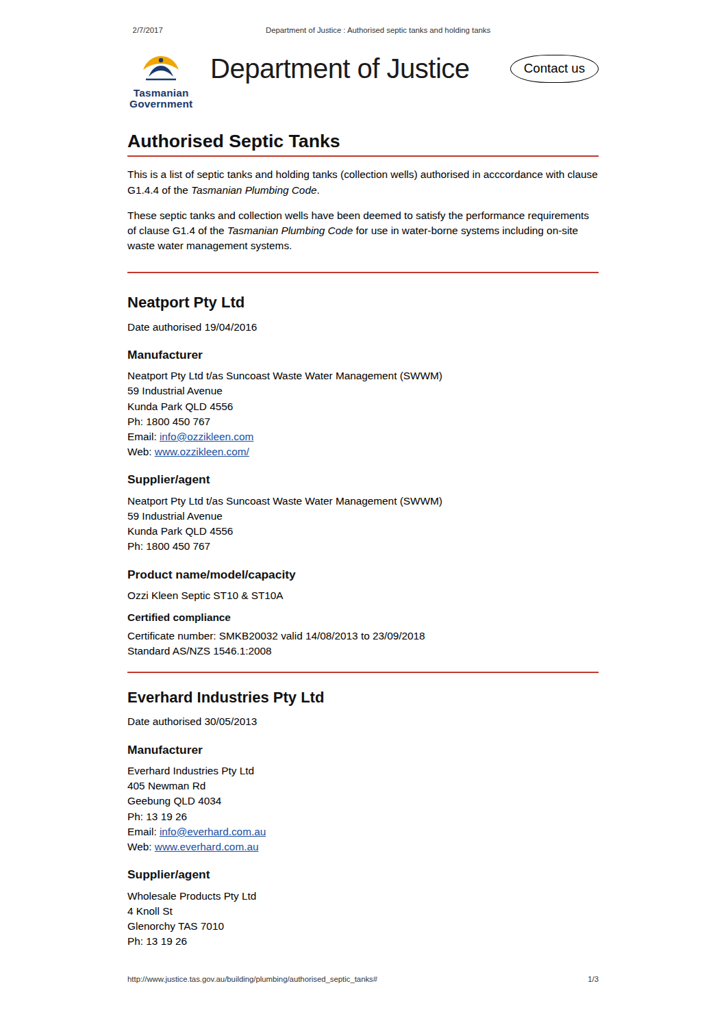2/7/2017 Department of Justice : Authorised septic tanks and holding tanks
Tasmanian
Government
Department of Justice
Contact us
Authorised Septic Tanks
This is a list of septic tanks and holding tanks (collection wells) authorised in acccordance with clause G1.4.4 of the Tasmanian Plumbing Code.
These septic tanks and collection wells have been deemed to satisfy the performance requirements of clause G1.4 of the Tasmanian Plumbing Code for use in water-borne systems including on-site waste water management systems.
Neatport Pty Ltd
Date authorised 19/04/2016
Manufacturer
Neatport Pty Ltd t/as Suncoast Waste Water Management (SWWM)
59 Industrial Avenue
Kunda Park QLD 4556
Ph: 1800 450 767
Email: info@ozzikleen.com
Web: www.ozzikleen.com/
Supplier/agent
Neatport Pty Ltd t/as Suncoast Waste Water Management (SWWM)
59 Industrial Avenue
Kunda Park QLD 4556
Ph: 1800 450 767
Product name/model/capacity
Ozzi Kleen Septic ST10 & ST10A
Certified compliance
Certificate number: SMKB20032 valid 14/08/2013 to 23/09/2018
Standard AS/NZS 1546.1:2008
Everhard Industries Pty Ltd
Date authorised 30/05/2013
Manufacturer
Everhard Industries Pty Ltd
405 Newman Rd
Geebung QLD 4034
Ph: 13 19 26
Email: info@everhard.com.au
Web: www.everhard.com.au
Supplier/agent
Wholesale Products Pty Ltd
4 Knoll St
Glenorchy TAS 7010
Ph: 13 19 26
http://www.justice.tas.gov.au/building/plumbing/authorised_septic_tanks# 1/3